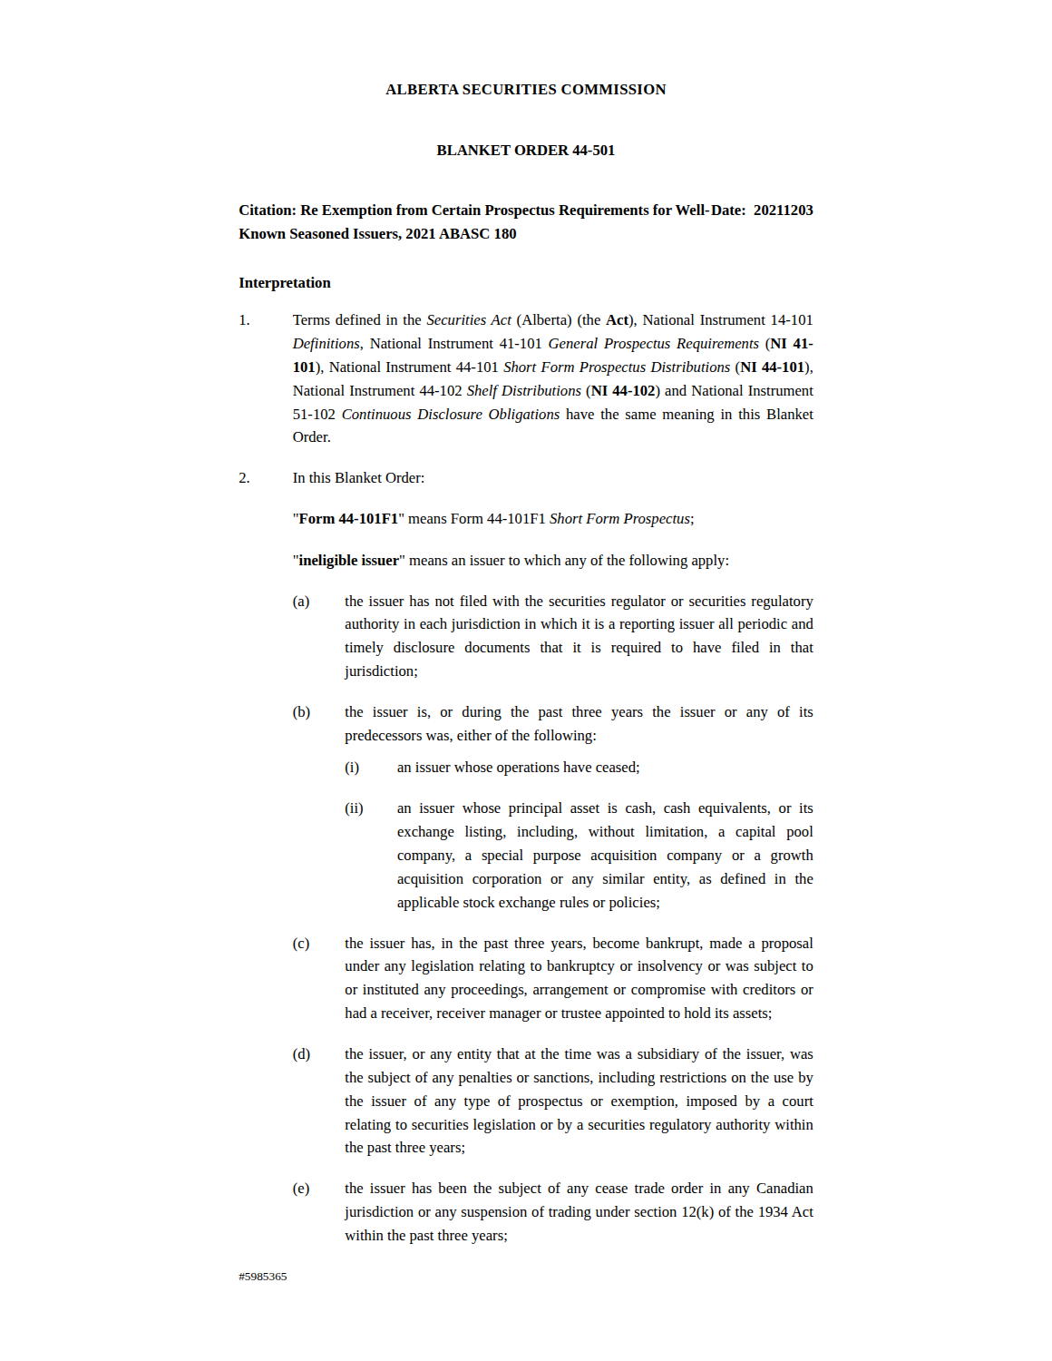ALBERTA SECURITIES COMMISSION
BLANKET ORDER 44-501
Date: 20211203 Citation: Re Exemption from Certain Prospectus Requirements for Well-Known Seasoned Issuers, 2021 ABASC 180
Interpretation
1. Terms defined in the Securities Act (Alberta) (the Act), National Instrument 14-101 Definitions, National Instrument 41-101 General Prospectus Requirements (NI 41-101), National Instrument 44-101 Short Form Prospectus Distributions (NI 44-101), National Instrument 44-102 Shelf Distributions (NI 44-102) and National Instrument 51-102 Continuous Disclosure Obligations have the same meaning in this Blanket Order.
2. In this Blanket Order:
"Form 44-101F1" means Form 44-101F1 Short Form Prospectus;
"ineligible issuer" means an issuer to which any of the following apply:
(a) the issuer has not filed with the securities regulator or securities regulatory authority in each jurisdiction in which it is a reporting issuer all periodic and timely disclosure documents that it is required to have filed in that jurisdiction;
(b) the issuer is, or during the past three years the issuer or any of its predecessors was, either of the following:
(i) an issuer whose operations have ceased;
(ii) an issuer whose principal asset is cash, cash equivalents, or its exchange listing, including, without limitation, a capital pool company, a special purpose acquisition company or a growth acquisition corporation or any similar entity, as defined in the applicable stock exchange rules or policies;
(c) the issuer has, in the past three years, become bankrupt, made a proposal under any legislation relating to bankruptcy or insolvency or was subject to or instituted any proceedings, arrangement or compromise with creditors or had a receiver, receiver manager or trustee appointed to hold its assets;
(d) the issuer, or any entity that at the time was a subsidiary of the issuer, was the subject of any penalties or sanctions, including restrictions on the use by the issuer of any type of prospectus or exemption, imposed by a court relating to securities legislation or by a securities regulatory authority within the past three years;
(e) the issuer has been the subject of any cease trade order in any Canadian jurisdiction or any suspension of trading under section 12(k) of the 1934 Act within the past three years;
#5985365